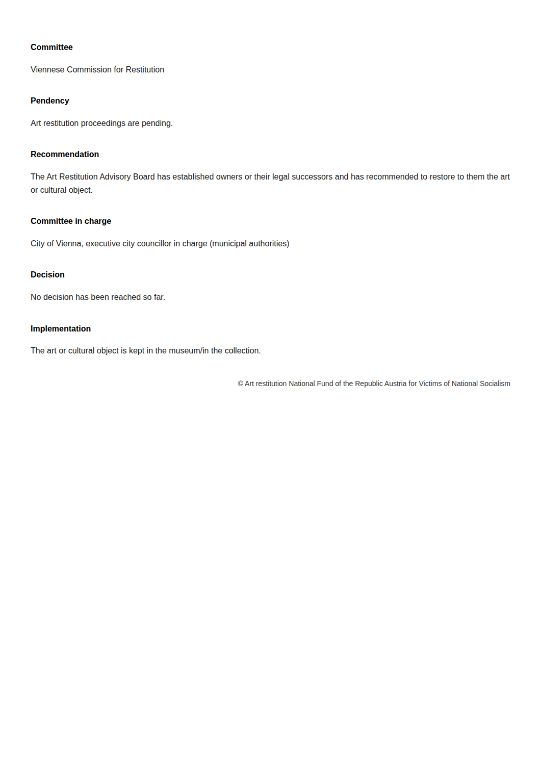Committee
Viennese Commission for Restitution
Pendency
Art restitution proceedings are pending.
Recommendation
The Art Restitution Advisory Board has established owners or their legal successors and has recommended to restore to them the art or cultural object.
Committee in charge
City of Vienna, executive city councillor in charge (municipal authorities)
Decision
No decision has been reached so far.
Implementation
The art or cultural object is kept in the museum/in the collection.
© Art restitution National Fund of the Republic Austria for Victims of National Socialism